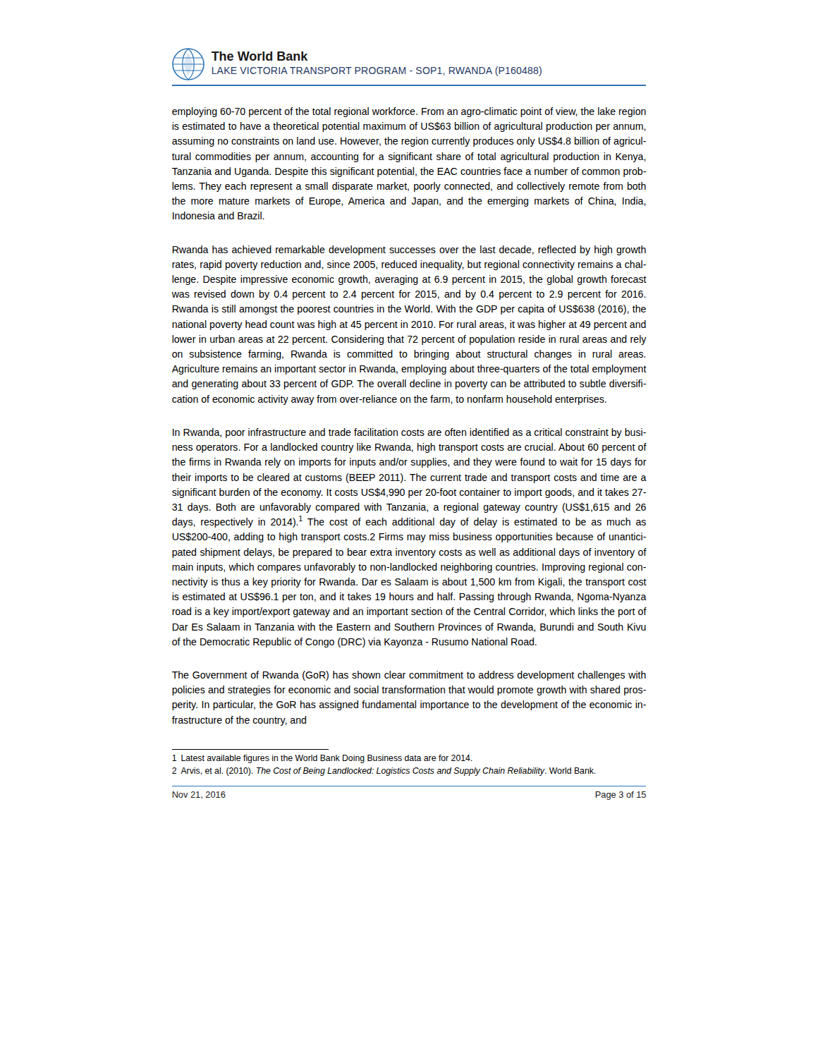The World Bank
LAKE VICTORIA TRANSPORT PROGRAM - SOP1, RWANDA (P160488)
employing 60-70 percent of the total regional workforce. From an agro-climatic point of view, the lake region is estimated to have a theoretical potential maximum of US$63 billion of agricultural production per annum, assuming no constraints on land use. However, the region currently produces only US$4.8 billion of agricultural commodities per annum, accounting for a significant share of total agricultural production in Kenya, Tanzania and Uganda. Despite this significant potential, the EAC countries face a number of common problems. They each represent a small disparate market, poorly connected, and collectively remote from both the more mature markets of Europe, America and Japan, and the emerging markets of China, India, Indonesia and Brazil.
Rwanda has achieved remarkable development successes over the last decade, reflected by high growth rates, rapid poverty reduction and, since 2005, reduced inequality, but regional connectivity remains a challenge. Despite impressive economic growth, averaging at 6.9 percent in 2015, the global growth forecast was revised down by 0.4 percent to 2.4 percent for 2015, and by 0.4 percent to 2.9 percent for 2016. Rwanda is still amongst the poorest countries in the World. With the GDP per capita of US$638 (2016), the national poverty head count was high at 45 percent in 2010. For rural areas, it was higher at 49 percent and lower in urban areas at 22 percent. Considering that 72 percent of population reside in rural areas and rely on subsistence farming, Rwanda is committed to bringing about structural changes in rural areas. Agriculture remains an important sector in Rwanda, employing about three-quarters of the total employment and generating about 33 percent of GDP. The overall decline in poverty can be attributed to subtle diversification of economic activity away from over-reliance on the farm, to nonfarm household enterprises.
In Rwanda, poor infrastructure and trade facilitation costs are often identified as a critical constraint by business operators. For a landlocked country like Rwanda, high transport costs are crucial. About 60 percent of the firms in Rwanda rely on imports for inputs and/or supplies, and they were found to wait for 15 days for their imports to be cleared at customs (BEEP 2011). The current trade and transport costs and time are a significant burden of the economy. It costs US$4,990 per 20-foot container to import goods, and it takes 27-31 days. Both are unfavorably compared with Tanzania, a regional gateway country (US$1,615 and 26 days, respectively in 2014).1 The cost of each additional day of delay is estimated to be as much as US$200-400, adding to high transport costs.2 Firms may miss business opportunities because of unanticipated shipment delays, be prepared to bear extra inventory costs as well as additional days of inventory of main inputs, which compares unfavorably to non-landlocked neighboring countries. Improving regional connectivity is thus a key priority for Rwanda. Dar es Salaam is about 1,500 km from Kigali, the transport cost is estimated at US$96.1 per ton, and it takes 19 hours and half. Passing through Rwanda, Ngoma-Nyanza road is a key import/export gateway and an important section of the Central Corridor, which links the port of Dar Es Salaam in Tanzania with the Eastern and Southern Provinces of Rwanda, Burundi and South Kivu of the Democratic Republic of Congo (DRC) via Kayonza - Rusumo National Road.
The Government of Rwanda (GoR) has shown clear commitment to address development challenges with policies and strategies for economic and social transformation that would promote growth with shared prosperity. In particular, the GoR has assigned fundamental importance to the development of the economic infrastructure of the country, and
1
Latest available figures in the World Bank Doing Business data are for 2014.
2
Arvis, et al. (2010). The Cost of Being Landlocked: Logistics Costs and Supply Chain Reliability. World Bank.
Nov 21, 2016
Page 3 of 15